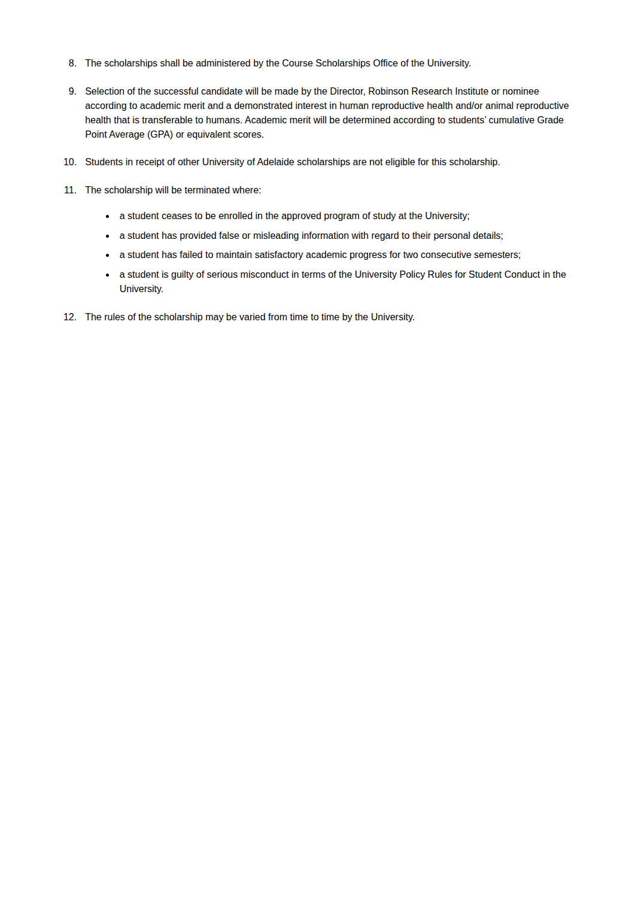The scholarships shall be administered by the Course Scholarships Office of the University.
Selection of the successful candidate will be made by the Director, Robinson Research Institute or nominee according to academic merit and a demonstrated interest in human reproductive health and/or animal reproductive health that is transferable to humans. Academic merit will be determined according to students’ cumulative Grade Point Average (GPA) or equivalent scores.
Students in receipt of other University of Adelaide scholarships are not eligible for this scholarship.
The scholarship will be terminated where:
a student ceases to be enrolled in the approved program of study at the University;
a student has provided false or misleading information with regard to their personal details;
a student has failed to maintain satisfactory academic progress for two consecutive semesters;
a student is guilty of serious misconduct in terms of the University Policy Rules for Student Conduct in the University.
The rules of the scholarship may be varied from time to time by the University.